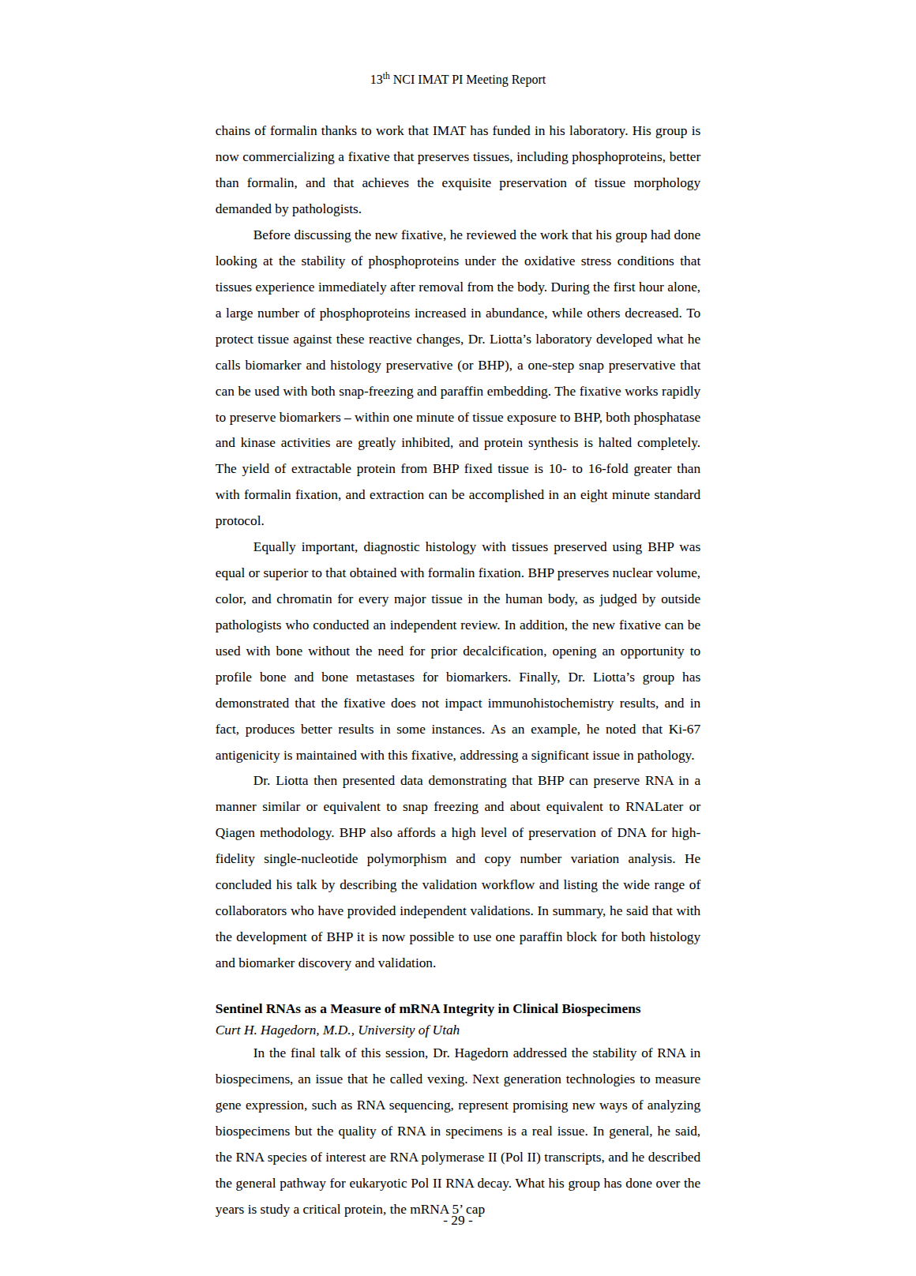13th NCI IMAT PI Meeting Report
chains of formalin thanks to work that IMAT has funded in his laboratory. His group is now commercializing a fixative that preserves tissues, including phosphoproteins, better than formalin, and that achieves the exquisite preservation of tissue morphology demanded by pathologists.
Before discussing the new fixative, he reviewed the work that his group had done looking at the stability of phosphoproteins under the oxidative stress conditions that tissues experience immediately after removal from the body. During the first hour alone, a large number of phosphoproteins increased in abundance, while others decreased. To protect tissue against these reactive changes, Dr. Liotta’s laboratory developed what he calls biomarker and histology preservative (or BHP), a one-step snap preservative that can be used with both snap-freezing and paraffin embedding. The fixative works rapidly to preserve biomarkers – within one minute of tissue exposure to BHP, both phosphatase and kinase activities are greatly inhibited, and protein synthesis is halted completely. The yield of extractable protein from BHP fixed tissue is 10- to 16-fold greater than with formalin fixation, and extraction can be accomplished in an eight minute standard protocol.
Equally important, diagnostic histology with tissues preserved using BHP was equal or superior to that obtained with formalin fixation. BHP preserves nuclear volume, color, and chromatin for every major tissue in the human body, as judged by outside pathologists who conducted an independent review. In addition, the new fixative can be used with bone without the need for prior decalcification, opening an opportunity to profile bone and bone metastases for biomarkers. Finally, Dr. Liotta’s group has demonstrated that the fixative does not impact immunohistochemistry results, and in fact, produces better results in some instances. As an example, he noted that Ki-67 antigenicity is maintained with this fixative, addressing a significant issue in pathology.
Dr. Liotta then presented data demonstrating that BHP can preserve RNA in a manner similar or equivalent to snap freezing and about equivalent to RNALater or Qiagen methodology. BHP also affords a high level of preservation of DNA for high-fidelity single-nucleotide polymorphism and copy number variation analysis. He concluded his talk by describing the validation workflow and listing the wide range of collaborators who have provided independent validations. In summary, he said that with the development of BHP it is now possible to use one paraffin block for both histology and biomarker discovery and validation.
Sentinel RNAs as a Measure of mRNA Integrity in Clinical Biospecimens
Curt H. Hagedorn, M.D., University of Utah
In the final talk of this session, Dr. Hagedorn addressed the stability of RNA in biospecimens, an issue that he called vexing. Next generation technologies to measure gene expression, such as RNA sequencing, represent promising new ways of analyzing biospecimens but the quality of RNA in specimens is a real issue. In general, he said, the RNA species of interest are RNA polymerase II (Pol II) transcripts, and he described the general pathway for eukaryotic Pol II RNA decay. What his group has done over the years is study a critical protein, the mRNA 5’ cap
- 29 -